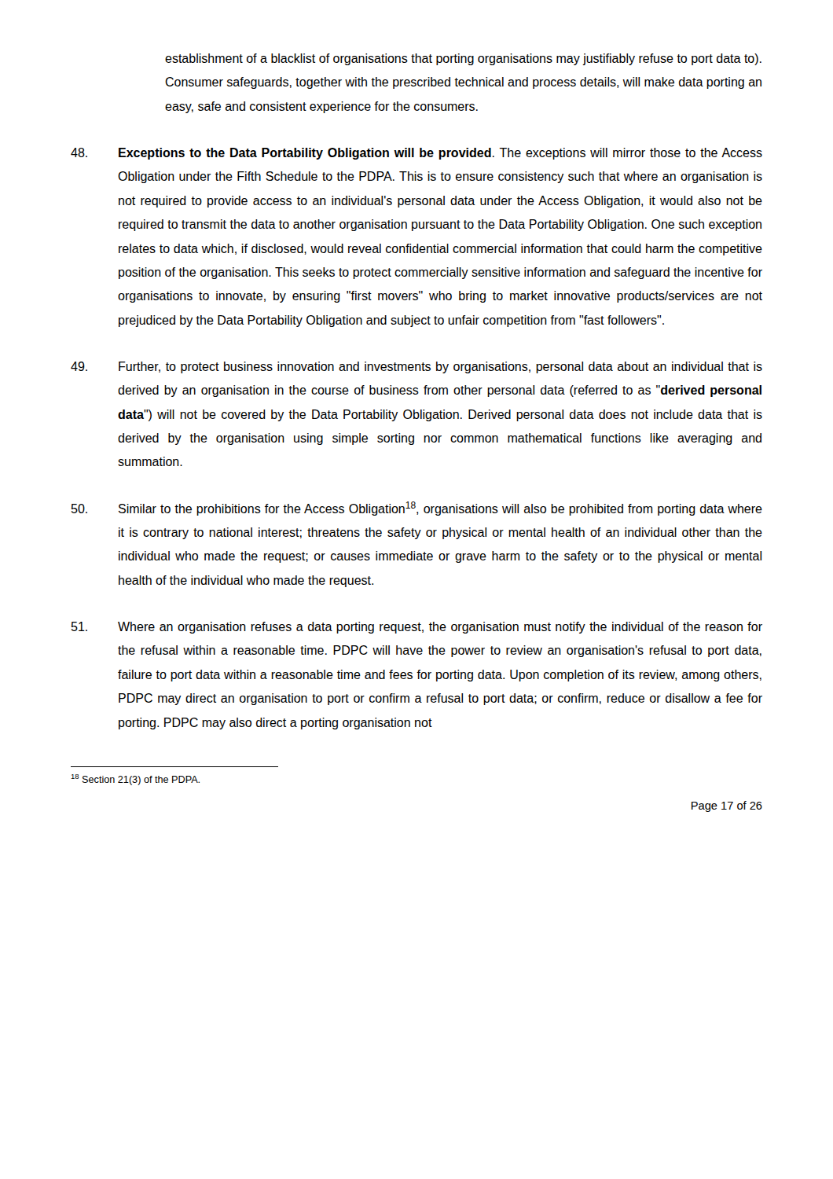establishment of a blacklist of organisations that porting organisations may justifiably refuse to port data to). Consumer safeguards, together with the prescribed technical and process details, will make data porting an easy, safe and consistent experience for the consumers.
48.
Exceptions to the Data Portability Obligation will be provided. The exceptions will mirror those to the Access Obligation under the Fifth Schedule to the PDPA. This is to ensure consistency such that where an organisation is not required to provide access to an individual's personal data under the Access Obligation, it would also not be required to transmit the data to another organisation pursuant to the Data Portability Obligation. One such exception relates to data which, if disclosed, would reveal confidential commercial information that could harm the competitive position of the organisation. This seeks to protect commercially sensitive information and safeguard the incentive for organisations to innovate, by ensuring "first movers" who bring to market innovative products/services are not prejudiced by the Data Portability Obligation and subject to unfair competition from "fast followers".
49.
Further, to protect business innovation and investments by organisations, personal data about an individual that is derived by an organisation in the course of business from other personal data (referred to as "derived personal data") will not be covered by the Data Portability Obligation. Derived personal data does not include data that is derived by the organisation using simple sorting nor common mathematical functions like averaging and summation.
50.
Similar to the prohibitions for the Access Obligation18, organisations will also be prohibited from porting data where it is contrary to national interest; threatens the safety or physical or mental health of an individual other than the individual who made the request; or causes immediate or grave harm to the safety or to the physical or mental health of the individual who made the request.
51.
Where an organisation refuses a data porting request, the organisation must notify the individual of the reason for the refusal within a reasonable time. PDPC will have the power to review an organisation's refusal to port data, failure to port data within a reasonable time and fees for porting data. Upon completion of its review, among others, PDPC may direct an organisation to port or confirm a refusal to port data; or confirm, reduce or disallow a fee for porting. PDPC may also direct a porting organisation not
18 Section 21(3) of the PDPA.
Page 17 of 26